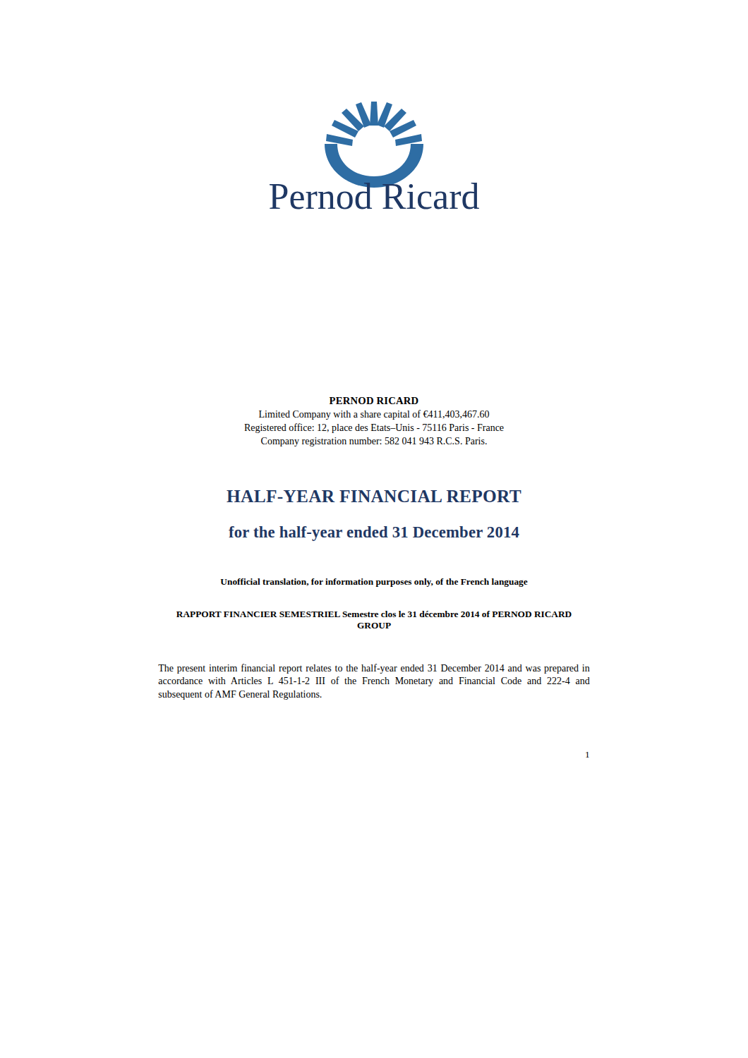Pernod Ricard
PERNOD RICARD
Limited Company with a share capital of €411,403,467.60
Registered office: 12, place des Etats–Unis - 75116 Paris - France
Company registration number: 582 041 943 R.C.S. Paris.
HALF-YEAR FINANCIAL REPORT
for the half-year ended 31 December 2014
Unofficial translation, for information purposes only, of the French language
RAPPORT FINANCIER SEMESTRIEL Semestre clos le 31 décembre 2014 of PERNOD RICARD GROUP
The present interim financial report relates to the half-year ended 31 December 2014 and was prepared in accordance with Articles L 451-1-2 III of the French Monetary and Financial Code and 222-4 and subsequent of AMF General Regulations.
1